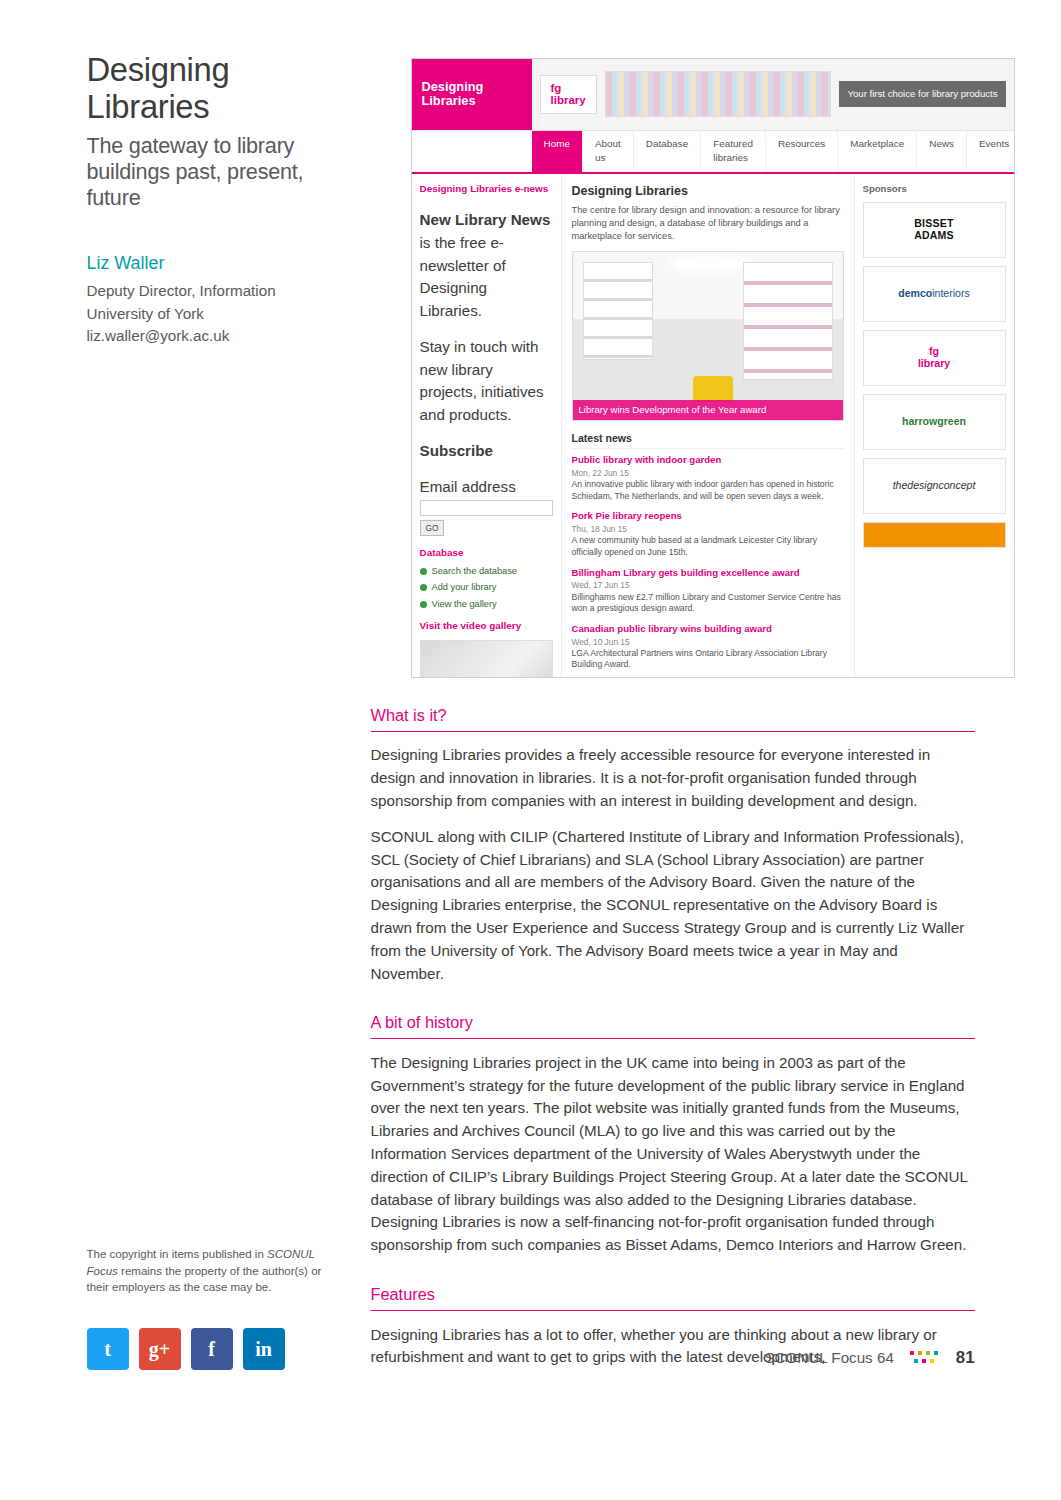Designing
Libraries
The gateway to library buildings past, present, future
Liz Waller Deputy Director, Information University of York liz.waller@york.ac.uk
Designing
Libraries
fg
library
Your first choice for library products
Home
About us
Database
Featured libraries
Resources
Marketplace
News
Events
Contact
Designing Libraries e-news
New Library News is the free e-newsletter of Designing Libraries.
Stay in touch with new library projects, initiatives and products.
Subscribe
Email address
GO
Database
Search the database
Add your library
View the gallery
Visit the video gallery
☐ Follow us on Twitter
Designing Libraries
The centre for library design and innovation: a resource for library planning and design, a database of library buildings and a marketplace for services.
Library wins Development of the Year award
Latest news
Public library with indoor garden
Mon, 22 Jun 15
An innovative public library with indoor garden has opened in historic Schiedam, The Netherlands, and will be open seven days a week.
Pork Pie library reopens
Thu, 18 Jun 15
A new community hub based at a landmark Leicester City library officially opened on June 15th.
Billingham Library gets building excellence award
Wed, 17 Jun 15
Billinghams new £2.7 million Library and Customer Service Centre has won a prestigious design award.
Canadian public library wins building award
Wed, 10 Jun 15
LGA Architectural Partners wins Ontario Library Association Library Building Award.
Sponsors
BISSET
ADAMS
demcointeriors
fg
library
harrowgreen
thedesignconcept
What is it?
Designing Libraries provides a freely accessible resource for everyone interested in design and innovation in libraries. It is a not-for-profit organisation funded through sponsorship from companies with an interest in building development and design.
SCONUL along with CILIP (Chartered Institute of Library and Information Professionals), SCL (Society of Chief Librarians) and SLA (School Library Association) are partner organisations and all are members of the Advisory Board. Given the nature of the Designing Libraries enterprise, the SCONUL representative on the Advisory Board is drawn from the User Experience and Success Strategy Group and is currently Liz Waller from the University of York. The Advisory Board meets twice a year in May and November.
A bit of history
The Designing Libraries project in the UK came into being in 2003 as part of the Government’s strategy for the future development of the public library service in England over the next ten years. The pilot website was initially granted funds from the Museums, Libraries and Archives Council (MLA) to go live and this was carried out by the Information Services department of the University of Wales Aberystwyth under the direction of CILIP’s Library Buildings Project Steering Group. At a later date the SCONUL database of library buildings was also added to the Designing Libraries database. Designing Libraries is now a self-financing not-for-profit organisation funded through sponsorship from such companies as Bisset Adams, Demco Interiors and Harrow Green.
Features
Designing Libraries has a lot to offer, whether you are thinking about a new library or refurbishment and want to get to grips with the latest developments,
The copyright in items published in SCONUL Focus remains the property of the author(s) or their employers as the case may be.
t g+ f in
SCONUL Focus 64 81